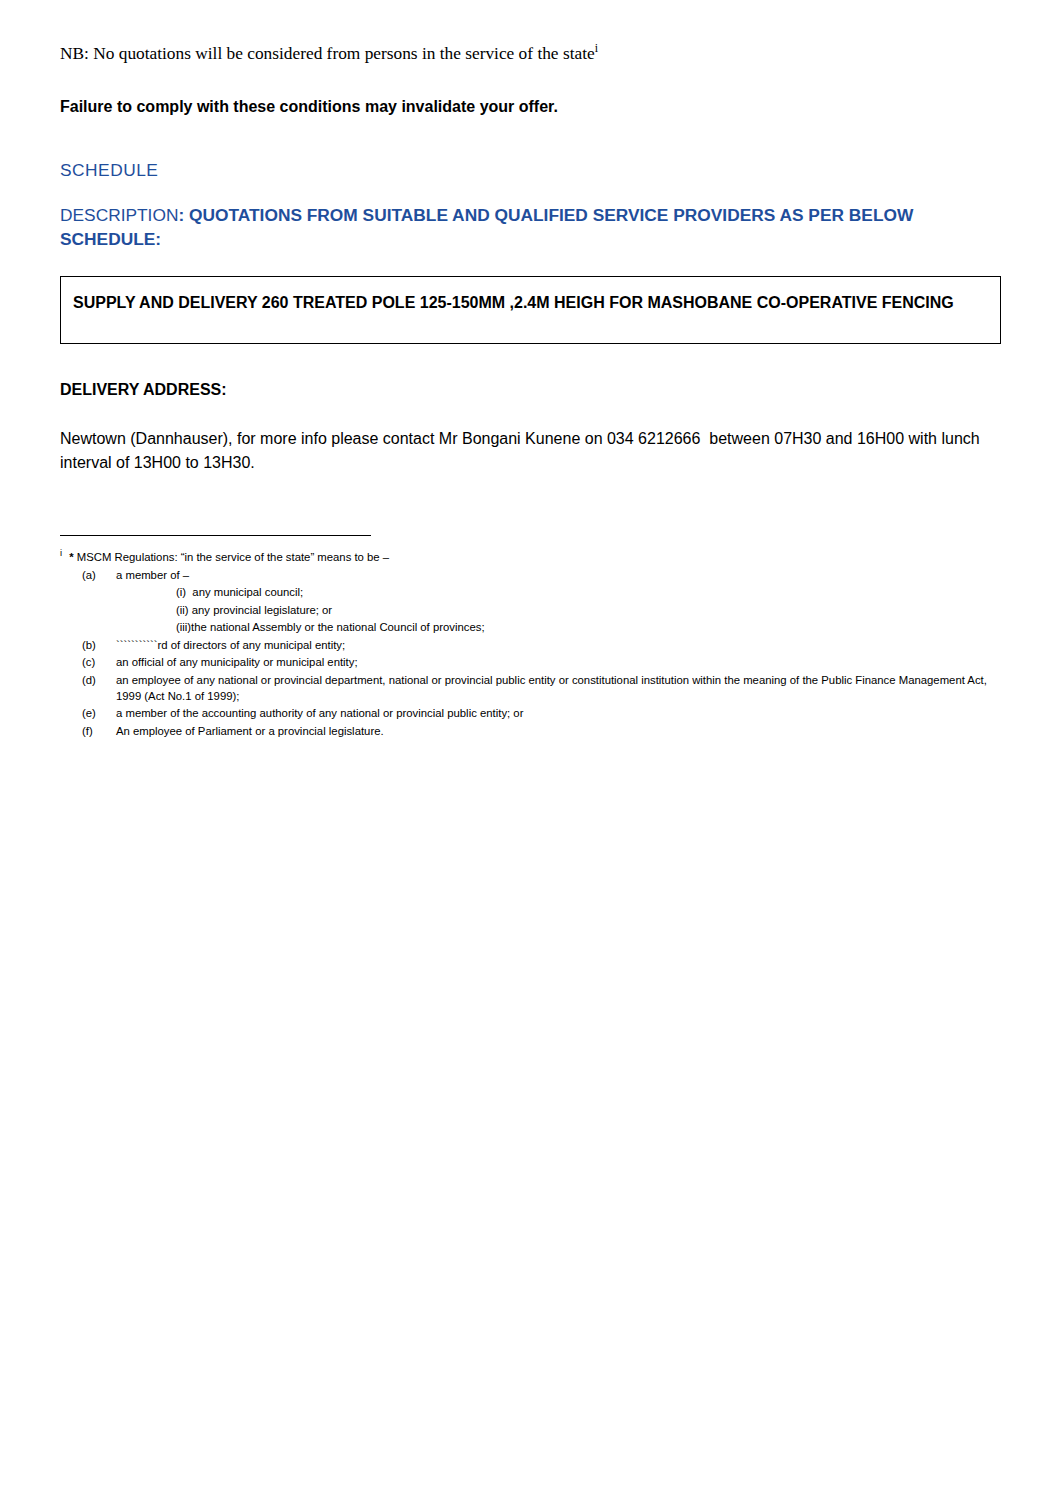NB: No quotations will be considered from persons in the service of the statei
Failure to comply with these conditions may invalidate your offer.
SCHEDULE
DESCRIPTION: QUOTATIONS FROM SUITABLE AND QUALIFIED SERVICE PROVIDERS AS PER BELOW SCHEDULE:
SUPPLY AND DELIVERY 260 TREATED POLE 125-150MM ,2.4M HEIGH FOR MASHOBANE CO-OPERATIVE FENCING
DELIVERY ADDRESS:
Newtown (Dannhauser), for more info please contact Mr Bongani Kunene on 034 6212666 between 07H30 and 16H00 with lunch interval of 13H00 to 13H30.
i * MSCM Regulations: “in the service of the state” means to be –
| (a) | a member of – |
| | (i) any municipal council; |
| | (ii) any provincial legislature; or |
| | (iii)the national Assembly or the national Council of provinces; |
| (b) | ```````````rd of directors of any municipal entity; |
| (c) | an official of any municipality or municipal entity; |
| (d) | an employee of any national or provincial department, national or provincial public entity or constitutional institution within the meaning of the Public Finance Management Act, 1999 (Act No.1 of 1999); |
| (e) | a member of the accounting authority of any national or provincial public entity; or |
| (f) | An employee of Parliament or a provincial legislature. |